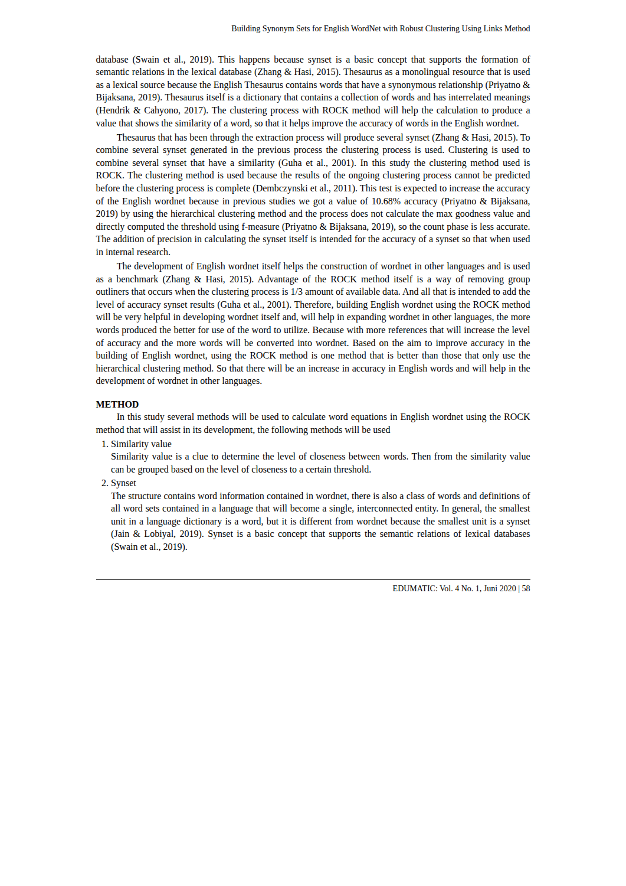Building Synonym Sets for English WordNet with Robust Clustering Using Links Method
database (Swain et al., 2019). This happens because synset is a basic concept that supports the formation of semantic relations in the lexical database (Zhang & Hasi, 2015). Thesaurus as a monolingual resource that is used as a lexical source because the English Thesaurus contains words that have a synonymous relationship (Priyatno & Bijaksana, 2019). Thesaurus itself is a dictionary that contains a collection of words and has interrelated meanings (Hendrik & Cahyono, 2017). The clustering process with ROCK method will help the calculation to produce a value that shows the similarity of a word, so that it helps improve the accuracy of words in the English wordnet.
Thesaurus that has been through the extraction process will produce several synset (Zhang & Hasi, 2015). To combine several synset generated in the previous process the clustering process is used. Clustering is used to combine several synset that have a similarity (Guha et al., 2001). In this study the clustering method used is ROCK. The clustering method is used because the results of the ongoing clustering process cannot be predicted before the clustering process is complete (Dembczynski et al., 2011). This test is expected to increase the accuracy of the English wordnet because in previous studies we got a value of 10.68% accuracy (Priyatno & Bijaksana, 2019) by using the hierarchical clustering method and the process does not calculate the max goodness value and directly computed the threshold using f-measure (Priyatno & Bijaksana, 2019), so the count phase is less accurate. The addition of precision in calculating the synset itself is intended for the accuracy of a synset so that when used in internal research.
The development of English wordnet itself helps the construction of wordnet in other languages and is used as a benchmark (Zhang & Hasi, 2015). Advantage of the ROCK method itself is a way of removing group outliners that occurs when the clustering process is 1/3 amount of available data. And all that is intended to add the level of accuracy synset results (Guha et al., 2001). Therefore, building English wordnet using the ROCK method will be very helpful in developing wordnet itself and, will help in expanding wordnet in other languages, the more words produced the better for use of the word to utilize. Because with more references that will increase the level of accuracy and the more words will be converted into wordnet. Based on the aim to improve accuracy in the building of English wordnet, using the ROCK method is one method that is better than those that only use the hierarchical clustering method. So that there will be an increase in accuracy in English words and will help in the development of wordnet in other languages.
Method
In this study several methods will be used to calculate word equations in English wordnet using the ROCK method that will assist in its development, the following methods will be used
Similarity value
Similarity value is a clue to determine the level of closeness between words. Then from the similarity value can be grouped based on the level of closeness to a certain threshold.
Synset
The structure contains word information contained in wordnet, there is also a class of words and definitions of all word sets contained in a language that will become a single, interconnected entity. In general, the smallest unit in a language dictionary is a word, but it is different from wordnet because the smallest unit is a synset (Jain & Lobiyal, 2019). Synset is a basic concept that supports the semantic relations of lexical databases (Swain et al., 2019).
EDUMATIC: Vol. 4 No. 1, Juni 2020 | 58